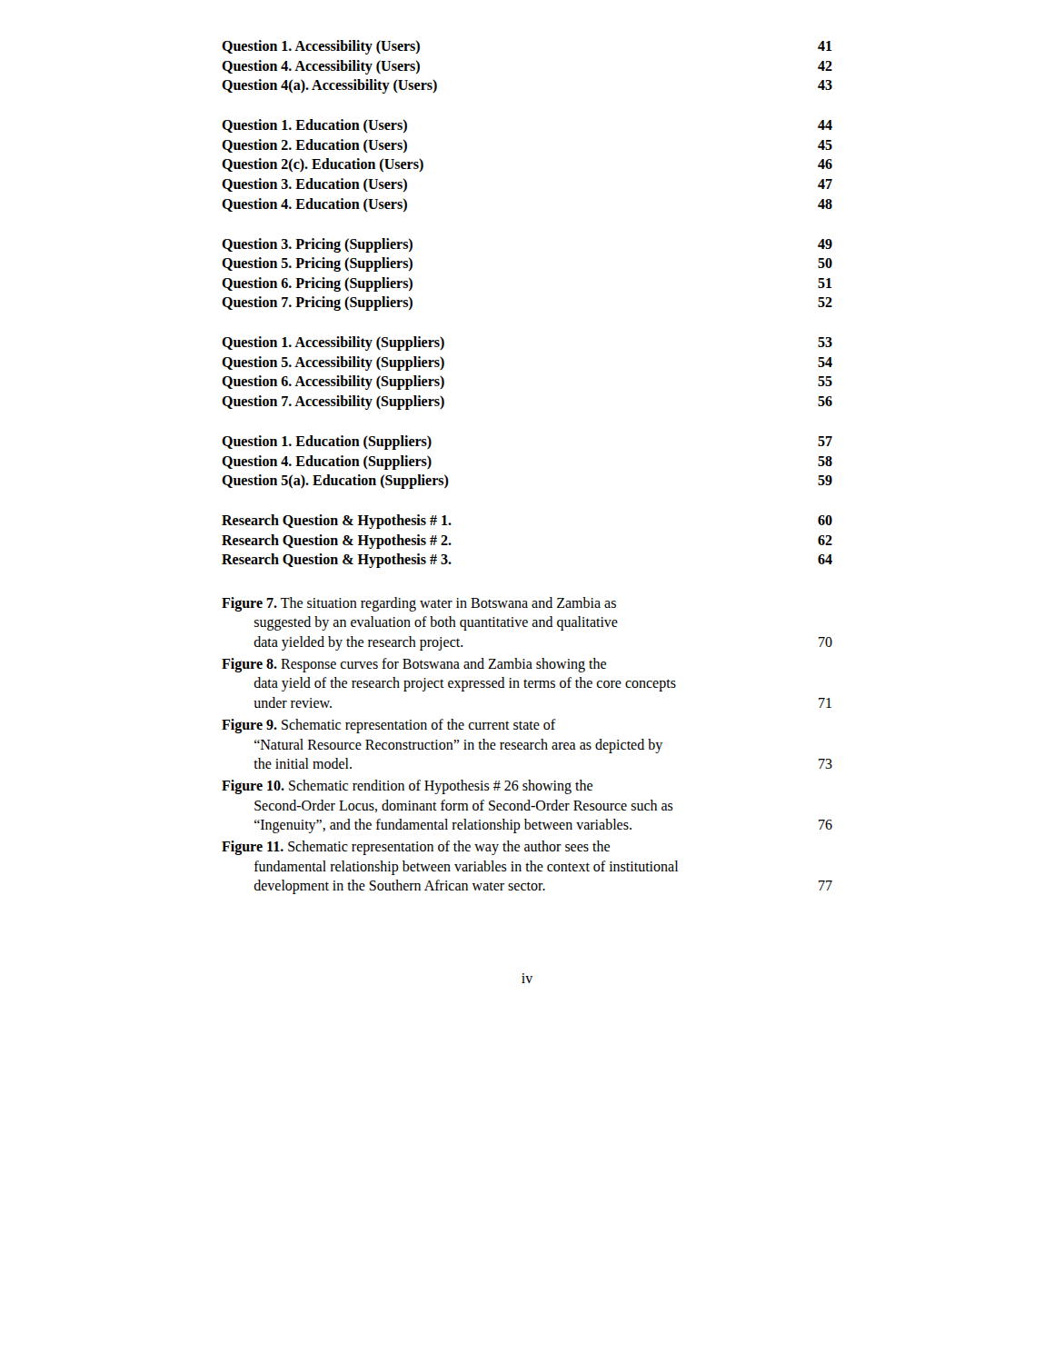Question 1. Accessibility (Users) 41
Question 4. Accessibility (Users) 42
Question 4(a). Accessibility (Users) 43
Question 1. Education (Users) 44
Question 2. Education (Users) 45
Question 2(c). Education (Users) 46
Question 3. Education (Users) 47
Question 4. Education (Users) 48
Question 3. Pricing (Suppliers) 49
Question 5. Pricing (Suppliers) 50
Question 6. Pricing (Suppliers) 51
Question 7. Pricing (Suppliers) 52
Question 1. Accessibility (Suppliers) 53
Question 5. Accessibility (Suppliers) 54
Question 6. Accessibility (Suppliers) 55
Question 7. Accessibility (Suppliers) 56
Question 1. Education (Suppliers) 57
Question 4. Education (Suppliers) 58
Question 5(a). Education (Suppliers) 59
Research Question & Hypothesis # 1. 60
Research Question & Hypothesis # 2. 62
Research Question & Hypothesis # 3. 64
Figure 7. The situation regarding water in Botswana and Zambia as suggested by an evaluation of both quantitative and qualitative data yielded by the research project. 70
Figure 8. Response curves for Botswana and Zambia showing the data yield of the research project expressed in terms of the core concepts under review. 71
Figure 9. Schematic representation of the current state of “Natural Resource Reconstruction” in the research area as depicted by the initial model. 73
Figure 10. Schematic rendition of Hypothesis # 26 showing the Second-Order Locus, dominant form of Second-Order Resource such as “Ingenuity”, and the fundamental relationship between variables. 76
Figure 11. Schematic representation of the way the author sees the fundamental relationship between variables in the context of institutional development in the Southern African water sector. 77
iv